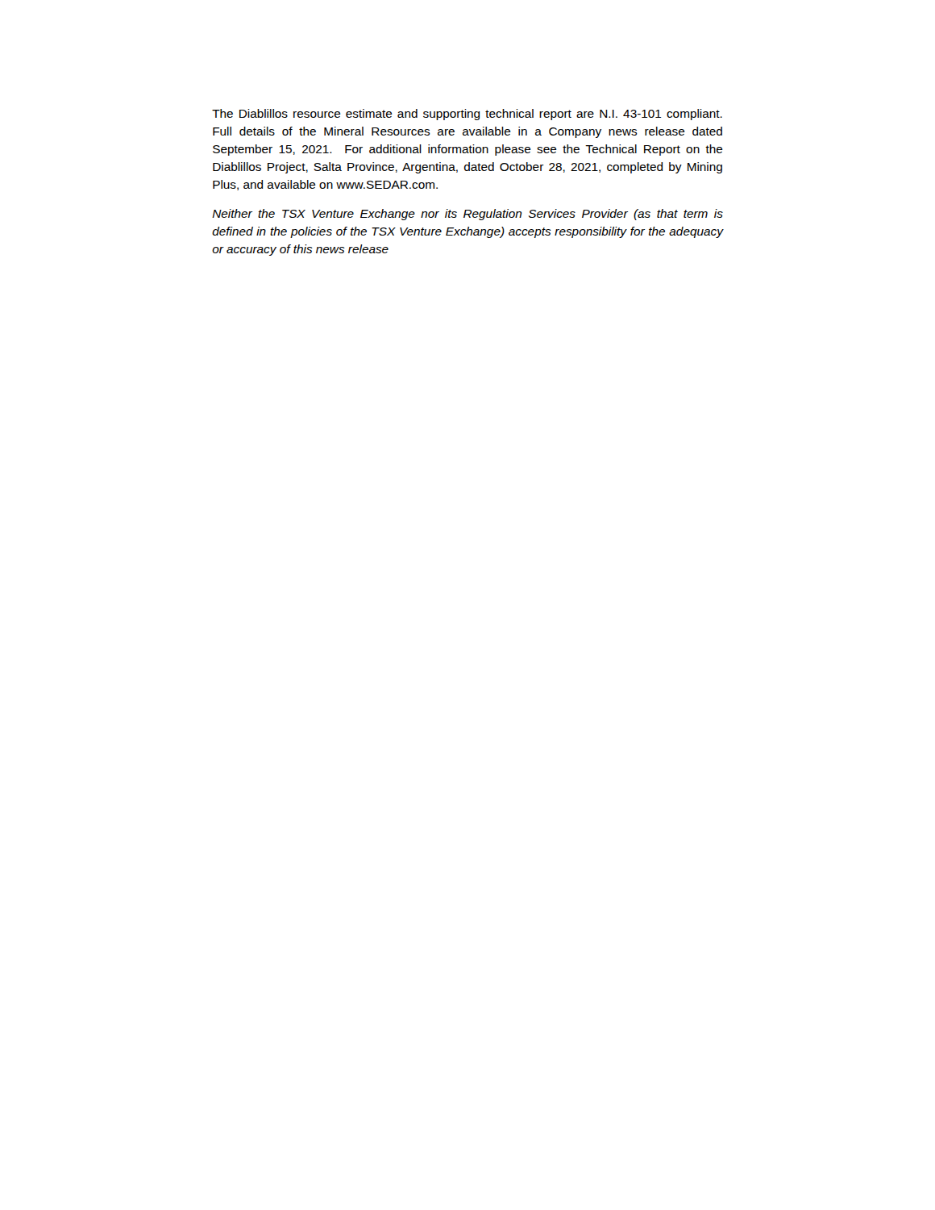The Diablillos resource estimate and supporting technical report are N.I. 43-101 compliant. Full details of the Mineral Resources are available in a Company news release dated September 15, 2021. For additional information please see the Technical Report on the Diablillos Project, Salta Province, Argentina, dated October 28, 2021, completed by Mining Plus, and available on www.SEDAR.com.
Neither the TSX Venture Exchange nor its Regulation Services Provider (as that term is defined in the policies of the TSX Venture Exchange) accepts responsibility for the adequacy or accuracy of this news release